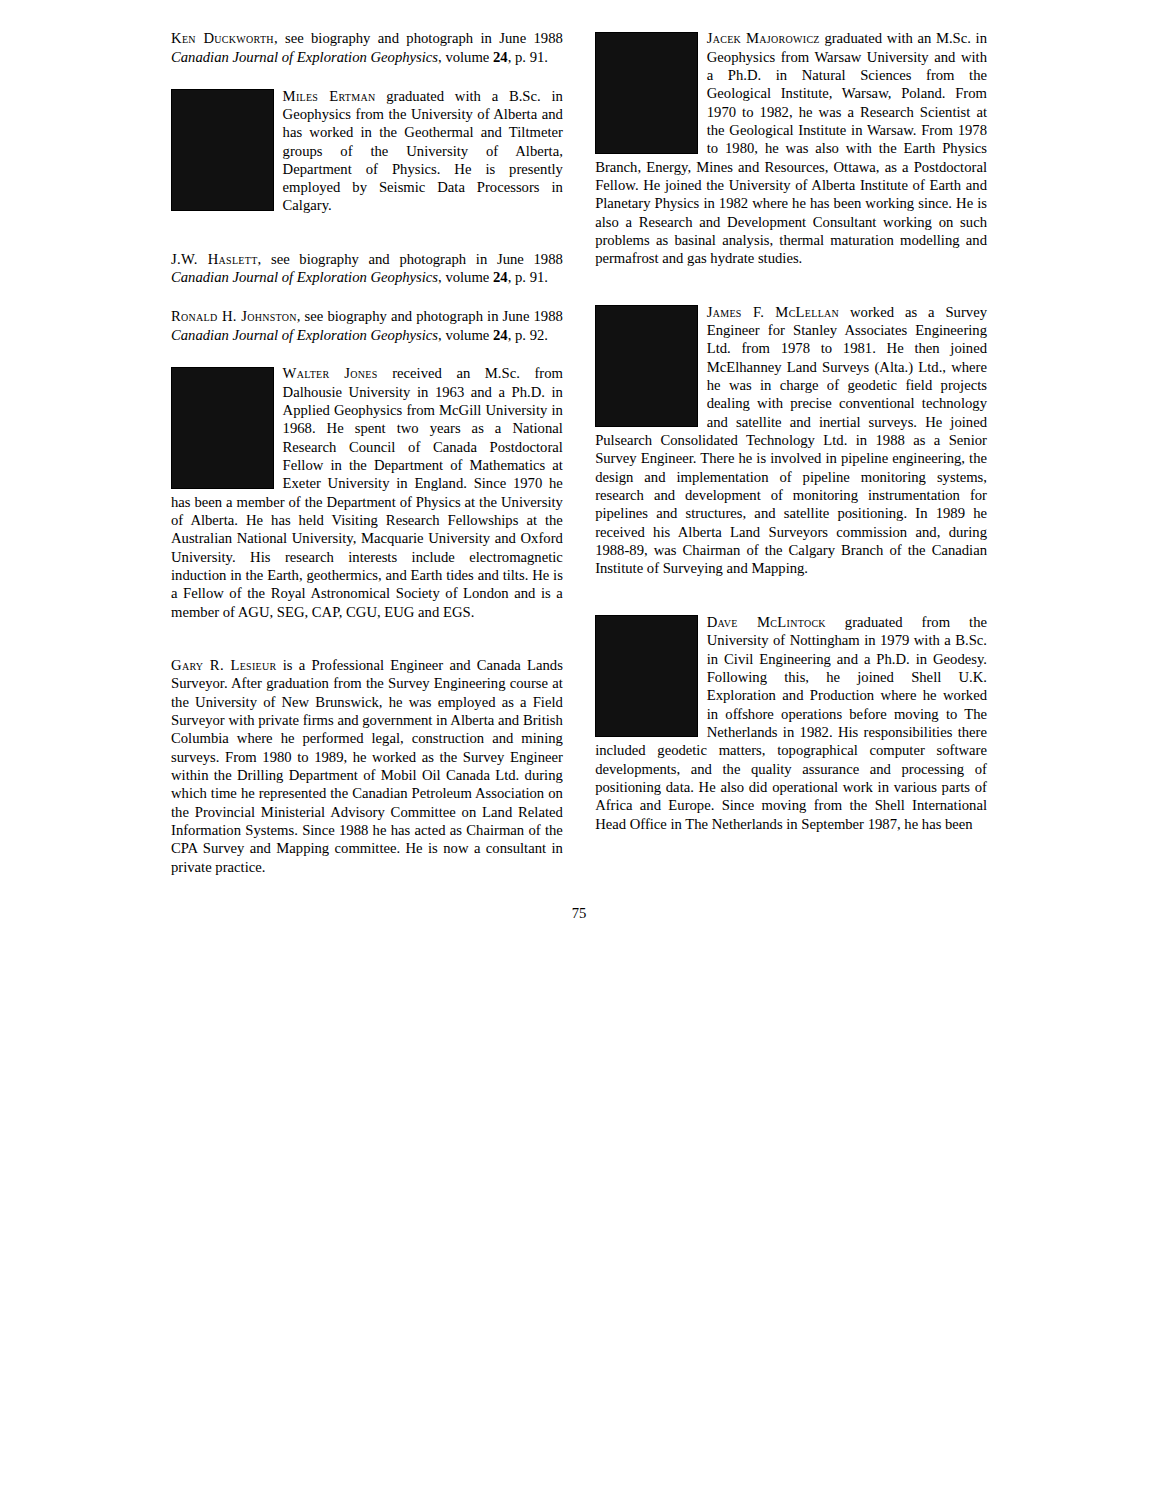Ken Duckworth, see biography and photograph in June 1988 Canadian Journal of Exploration Geophysics, volume 24, p. 91.
Miles Ertman graduated with a B.Sc. in Geophysics from the University of Alberta and has worked in the Geothermal and Tiltmeter groups of the University of Alberta, Department of Physics. He is presently employed by Seismic Data Processors in Calgary.
J.W. Haslett, see biography and photograph in June 1988 Canadian Journal of Exploration Geophysics, volume 24, p. 91.
Ronald H. Johnston, see biography and photograph in June 1988 Canadian Journal of Exploration Geophysics, volume 24, p. 92.
Walter Jones received an M.Sc. from Dalhousie University in 1963 and a Ph.D. in Applied Geophysics from McGill University in 1968. He spent two years as a National Research Council of Canada Postdoctoral Fellow in the Department of Mathematics at Exeter University in England. Since 1970 he has been a member of the Department of Physics at the University of Alberta. He has held Visiting Research Fellowships at the Australian National University, Macquarie University and Oxford University. His research interests include electromagnetic induction in the Earth, geothermics, and Earth tides and tilts. He is a Fellow of the Royal Astronomical Society of London and is a member of AGU, SEG, CAP, CGU, EUG and EGS.
Gary R. Lesieur is a Professional Engineer and Canada Lands Surveyor. After graduation from the Survey Engineering course at the University of New Brunswick, he was employed as a Field Surveyor with private firms and government in Alberta and British Columbia where he performed legal, construction and mining surveys. From 1980 to 1989, he worked as the Survey Engineer within the Drilling Department of Mobil Oil Canada Ltd. during which time he represented the Canadian Petroleum Association on the Provincial Ministerial Advisory Committee on Land Related Information Systems. Since 1988 he has acted as Chairman of the CPA Survey and Mapping committee. He is now a consultant in private practice.
Jacek Majorowicz graduated with an M.Sc. in Geophysics from Warsaw University and with a Ph.D. in Natural Sciences from the Geological Institute, Warsaw, Poland. From 1970 to 1982, he was a Research Scientist at the Geological Institute in Warsaw. From 1978 to 1980, he was also with the Earth Physics Branch, Energy, Mines and Resources, Ottawa, as a Postdoctoral Fellow. He joined the University of Alberta Institute of Earth and Planetary Physics in 1982 where he has been working since. He is also a Research and Development Consultant working on such problems as basinal analysis, thermal maturation modelling and permafrost and gas hydrate studies.
James F. McLellan worked as a Survey Engineer for Stanley Associates Engineering Ltd. from 1978 to 1981. He then joined McElhanney Land Surveys (Alta.) Ltd., where he was in charge of geodetic field projects dealing with precise conventional technology and satellite and inertial surveys. He joined Pulsearch Consolidated Technology Ltd. in 1988 as a Senior Survey Engineer. There he is involved in pipeline engineering, the design and implementation of pipeline monitoring systems, research and development of monitoring instrumentation for pipelines and structures, and satellite positioning. In 1989 he received his Alberta Land Surveyors commission and, during 1988-89, was Chairman of the Calgary Branch of the Canadian Institute of Surveying and Mapping.
Dave McLintock graduated from the University of Nottingham in 1979 with a B.Sc. in Civil Engineering and a Ph.D. in Geodesy. Following this, he joined Shell U.K. Exploration and Production where he worked in offshore operations before moving to The Netherlands in 1982. His responsibilities there included geodetic matters, topographical computer software developments, and the quality assurance and processing of positioning data. He also did operational work in various parts of Africa and Europe. Since moving from the Shell International Head Office in The Netherlands in September 1987, he has been
75